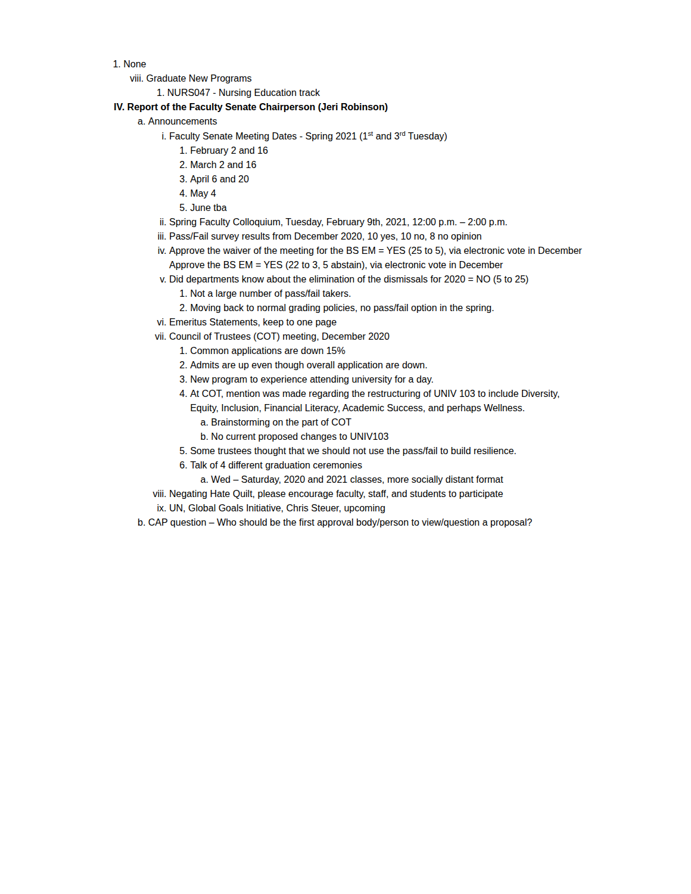None
Graduate New Programs
NURS047 - Nursing Education track
Report of the Faculty Senate Chairperson (Jeri Robinson)
Announcements
Faculty Senate Meeting Dates - Spring 2021 (1st and 3rd Tuesday)
February 2 and 16
March 2 and 16
April 6 and 20
May 4
June tba
Spring Faculty Colloquium, Tuesday, February 9th, 2021, 12:00 p.m. – 2:00 p.m.
Pass/Fail survey results from December 2020, 10 yes, 10 no, 8 no opinion
Approve the waiver of the meeting for the BS EM = YES (25 to 5), via electronic vote in December Approve the BS EM = YES (22 to 3, 5 abstain), via electronic vote in December
Did departments know about the elimination of the dismissals for 2020 = NO (5 to 25)
Not a large number of pass/fail takers.
Moving back to normal grading policies, no pass/fail option in the spring.
Emeritus Statements, keep to one page
Council of Trustees (COT) meeting, December 2020
Common applications are down 15%
Admits are up even though overall application are down.
New program to experience attending university for a day.
At COT, mention was made regarding the restructuring of UNIV 103 to include Diversity, Equity, Inclusion, Financial Literacy, Academic Success, and perhaps Wellness.
Brainstorming on the part of COT
No current proposed changes to UNIV103
Some trustees thought that we should not use the pass/fail to build resilience.
Talk of 4 different graduation ceremonies
Wed – Saturday, 2020 and 2021 classes, more socially distant format
Negating Hate Quilt, please encourage faculty, staff, and students to participate
UN, Global Goals Initiative, Chris Steuer, upcoming
CAP question – Who should be the first approval body/person to view/question a proposal?